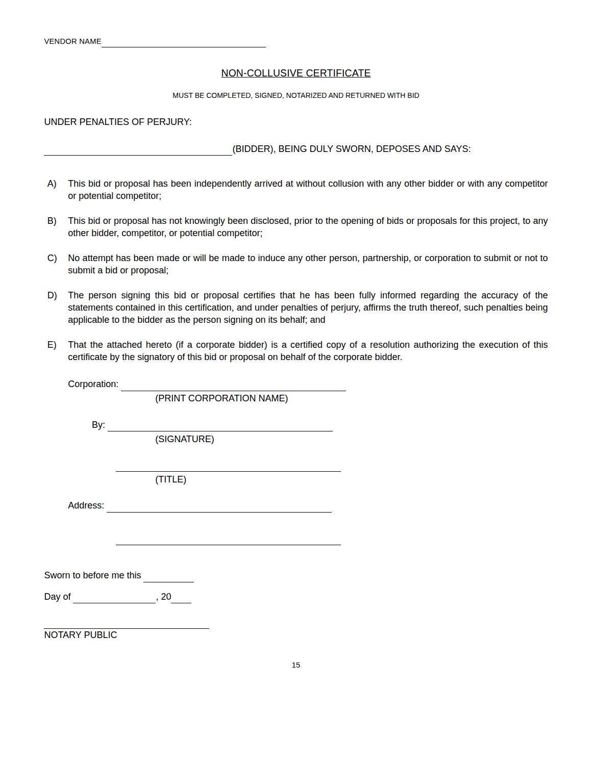VENDOR NAME
NON-COLLUSIVE CERTIFICATE
MUST BE COMPLETED, SIGNED, NOTARIZED AND RETURNED WITH BID
UNDER PENALTIES OF PERJURY:
(BIDDER), BEING DULY SWORN, DEPOSES AND SAYS:
A) This bid or proposal has been independently arrived at without collusion with any other bidder or with any competitor or potential competitor;
B) This bid or proposal has not knowingly been disclosed, prior to the opening of bids or proposals for this project, to any other bidder, competitor, or potential competitor;
C) No attempt has been made or will be made to induce any other person, partnership, or corporation to submit or not to submit a bid or proposal;
D) The person signing this bid or proposal certifies that he has been fully informed regarding the accuracy of the statements contained in this certification, and under penalties of perjury, affirms the truth thereof, such penalties being applicable to the bidder as the person signing on its behalf; and
E) That the attached hereto (if a corporate bidder) is a certified copy of a resolution authorizing the execution of this certificate by the signatory of this bid or proposal on behalf of the corporate bidder.
Corporation:
(PRINT CORPORATION NAME)
By:
(SIGNATURE)
(TITLE)
Address:
Sworn to before me this
Day of , 20
NOTARY PUBLIC
15